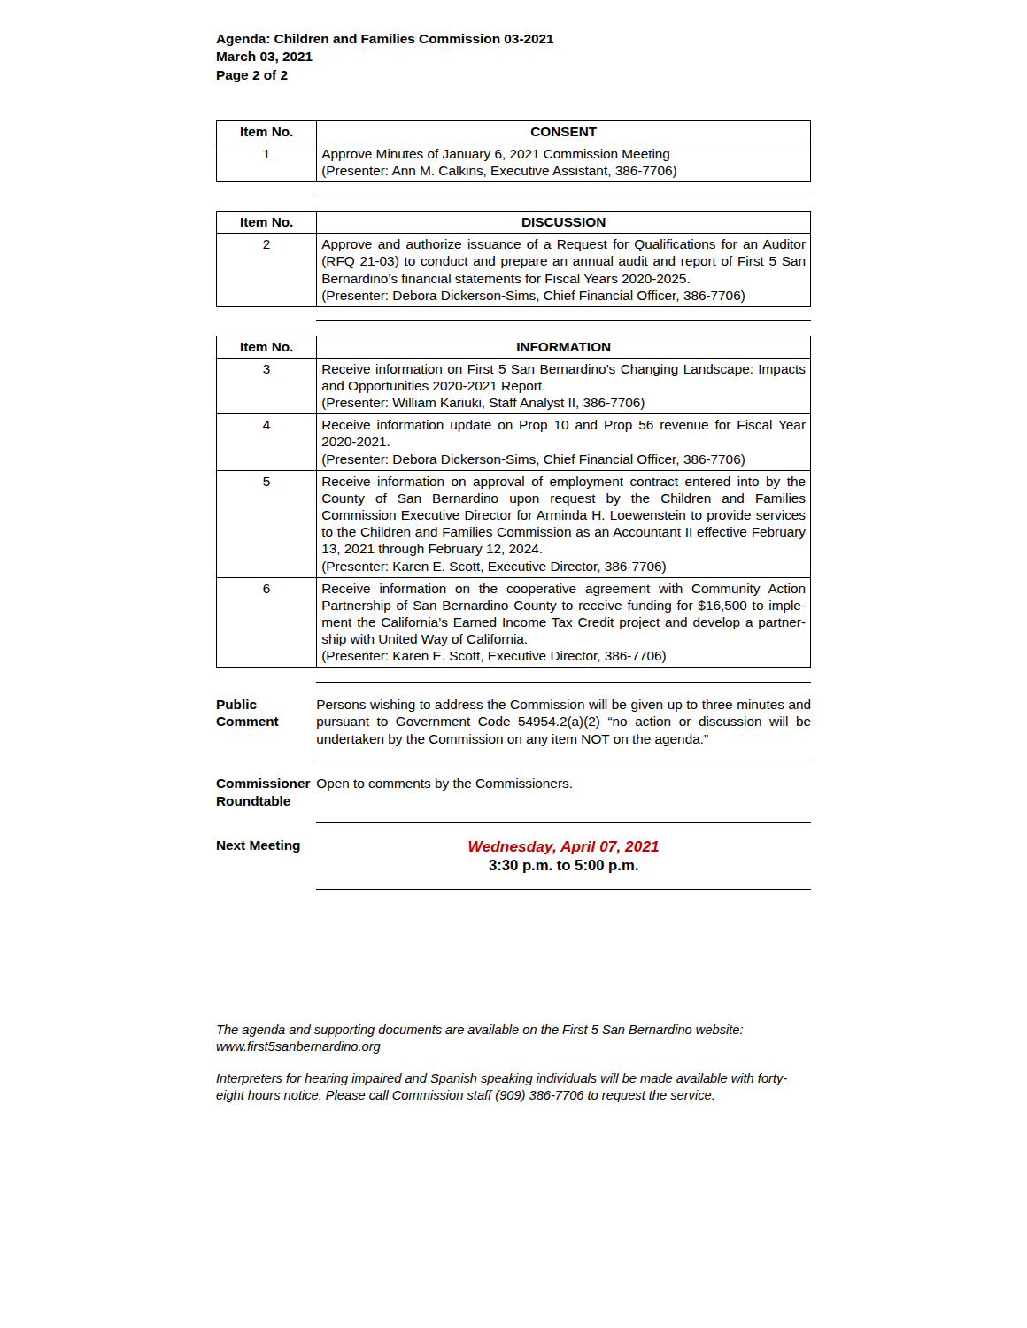Agenda: Children and Families Commission 03-2021
March 03, 2021
Page 2 of 2
| Item No. | CONSENT |
| --- | --- |
| 1 | Approve Minutes of January 6, 2021 Commission Meeting (Presenter: Ann M. Calkins, Executive Assistant, 386-7706) |
| Item No. | DISCUSSION |
| --- | --- |
| 2 | Approve and authorize issuance of a Request for Qualifications for an Auditor (RFQ 21-03) to conduct and prepare an annual audit and report of First 5 San Bernardino’s financial statements for Fiscal Years 2020-2025. (Presenter: Debora Dickerson-Sims, Chief Financial Officer, 386-7706) |
| Item No. | INFORMATION |
| --- | --- |
| 3 | Receive information on First 5 San Bernardino’s Changing Landscape: Impacts and Opportunities 2020-2021 Report. (Presenter: William Kariuki, Staff Analyst II, 386-7706) |
| 4 | Receive information update on Prop 10 and Prop 56 revenue for Fiscal Year 2020-2021. (Presenter: Debora Dickerson-Sims, Chief Financial Officer, 386-7706) |
| 5 | Receive information on approval of employment contract entered into by the County of San Bernardino upon request by the Children and Families Commission Executive Director for Arminda H. Loewenstein to provide services to the Children and Families Commission as an Accountant II effective February 13, 2021 through February 12, 2024. (Presenter: Karen E. Scott, Executive Director, 386-7706) |
| 6 | Receive information on the cooperative agreement with Community Action Partnership of San Bernardino County to receive funding for $16,500 to implement the California’s Earned Income Tax Credit project and develop a partnership with United Way of California. (Presenter: Karen E. Scott, Executive Director, 386-7706) |
Public Comment
Persons wishing to address the Commission will be given up to three minutes and pursuant to Government Code 54954.2(a)(2) “no action or discussion will be undertaken by the Commission on any item NOT on the agenda.”
Commissioner Roundtable
Open to comments by the Commissioners.
Next Meeting
Wednesday, April 07, 2021
3:30 p.m. to 5:00 p.m.
The agenda and supporting documents are available on the First 5 San Bernardino website: www.first5sanbernardino.org
Interpreters for hearing impaired and Spanish speaking individuals will be made available with forty-eight hours notice. Please call Commission staff (909) 386-7706 to request the service.